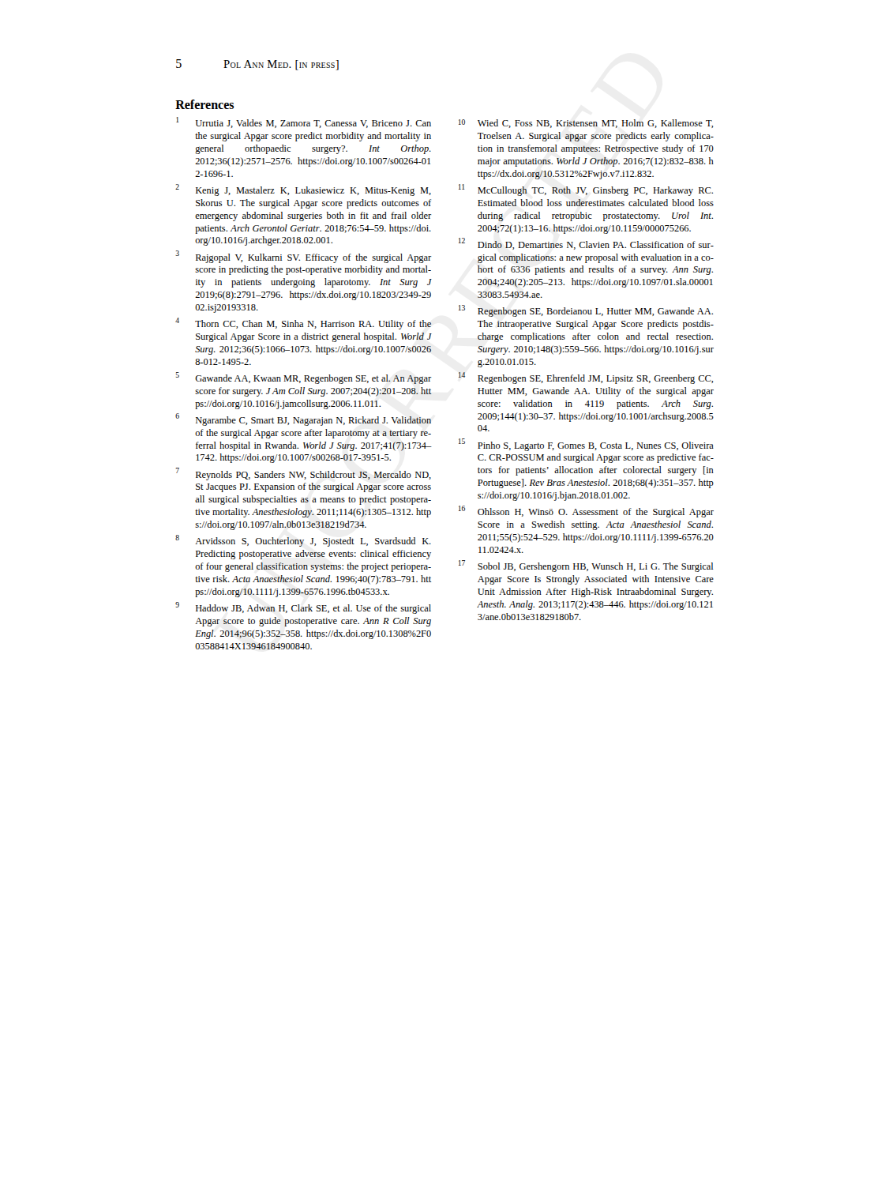UNCORRECTED
5 Pol Ann Med. [in press]
References
Urrutia J, Valdes M, Zamora T, Canessa V, Briceno J. Can the surgical Apgar score predict morbidity and mortality in general orthopaedic surgery?. Int Orthop. 2012;36(12):2571–2576. https://doi.org/10.1007/s00264-012-1696-1.
Kenig J, Mastalerz K, Lukasiewicz K, Mitus-Kenig M, Skorus U. The surgical Apgar score predicts outcomes of emergency abdominal surgeries both in fit and frail older patients. Arch Gerontol Geriatr. 2018;76:54–59. https://doi.org/10.1016/j.archger.2018.02.001.
Rajgopal V, Kulkarni SV. Efficacy of the surgical Apgar score in predicting the post-operative morbidity and mortality in patients undergoing laparotomy. Int Surg J 2019;6(8):2791–2796. https://dx.doi.org/10.18203/2349-2902.isj20193318.
Thorn CC, Chan M, Sinha N, Harrison RA. Utility of the Surgical Apgar Score in a district general hospital. World J Surg. 2012;36(5):1066–1073. https://doi.org/10.1007/s00268-012-1495-2.
Gawande AA, Kwaan MR, Regenbogen SE, et al. An Apgar score for surgery. J Am Coll Surg. 2007;204(2):201–208. https://doi.org/10.1016/j.jamcollsurg.2006.11.011.
Ngarambe C, Smart BJ, Nagarajan N, Rickard J. Validation of the surgical Apgar score after laparotomy at a tertiary referral hospital in Rwanda. World J Surg. 2017;41(7):1734–1742. https://doi.org/10.1007/s00268-017-3951-5.
Reynolds PQ, Sanders NW, Schildcrout JS, Mercaldo ND, St Jacques PJ. Expansion of the surgical Apgar score across all surgical subspecialties as a means to predict postoperative mortality. Anesthesiology. 2011;114(6):1305–1312. https://doi.org/10.1097/aln.0b013e318219d734.
Arvidsson S, Ouchterlony J, Sjostedt L, Svardsudd K. Predicting postoperative adverse events: clinical efficiency of four general classification systems: the project perioperative risk. Acta Anaesthesiol Scand. 1996;40(7):783–791. https://doi.org/10.1111/j.1399-6576.1996.tb04533.x.
Haddow JB, Adwan H, Clark SE, et al. Use of the surgical Apgar score to guide postoperative care. Ann R Coll Surg Engl. 2014;96(5):352–358. https://dx.doi.org/10.1308%2F003588414X13946184900840.
Wied C, Foss NB, Kristensen MT, Holm G, Kallemose T, Troelsen A. Surgical apgar score predicts early complication in transfemoral amputees: Retrospective study of 170 major amputations. World J Orthop. 2016;7(12):832–838. https://dx.doi.org/10.5312%2Fwjo.v7.i12.832.
McCullough TC, Roth JV, Ginsberg PC, Harkaway RC. Estimated blood loss underestimates calculated blood loss during radical retropubic prostatectomy. Urol Int. 2004;72(1):13–16. https://doi.org/10.1159/000075266.
Dindo D, Demartines N, Clavien PA. Classification of surgical complications: a new proposal with evaluation in a cohort of 6336 patients and results of a survey. Ann Surg. 2004;240(2):205–213. https://doi.org/10.1097/01.sla.0000133083.54934.ae.
Regenbogen SE, Bordeianou L, Hutter MM, Gawande AA. The intraoperative Surgical Apgar Score predicts postdischarge complications after colon and rectal resection. Surgery. 2010;148(3):559–566. https://doi.org/10.1016/j.surg.2010.01.015.
Regenbogen SE, Ehrenfeld JM, Lipsitz SR, Greenberg CC, Hutter MM, Gawande AA. Utility of the surgical apgar score: validation in 4119 patients. Arch Surg. 2009;144(1):30–37. https://doi.org/10.1001/archsurg.2008.504.
Pinho S, Lagarto F, Gomes B, Costa L, Nunes CS, Oliveira C. CR-POSSUM and surgical Apgar score as predictive factors for patients’ allocation after colorectal surgery [in Portuguese]. Rev Bras Anestesiol. 2018;68(4):351–357. https://doi.org/10.1016/j.bjan.2018.01.002.
Ohlsson H, Winsö O. Assessment of the Surgical Apgar Score in a Swedish setting. Acta Anaesthesiol Scand. 2011;55(5):524–529. https://doi.org/10.1111/j.1399-6576.2011.02424.x.
Sobol JB, Gershengorn HB, Wunsch H, Li G. The Surgical Apgar Score Is Strongly Associated with Intensive Care Unit Admission After High-Risk Intraabdominal Surgery. Anesth. Analg. 2013;117(2):438–446. https://doi.org/10.1213/ane.0b013e31829180b7.